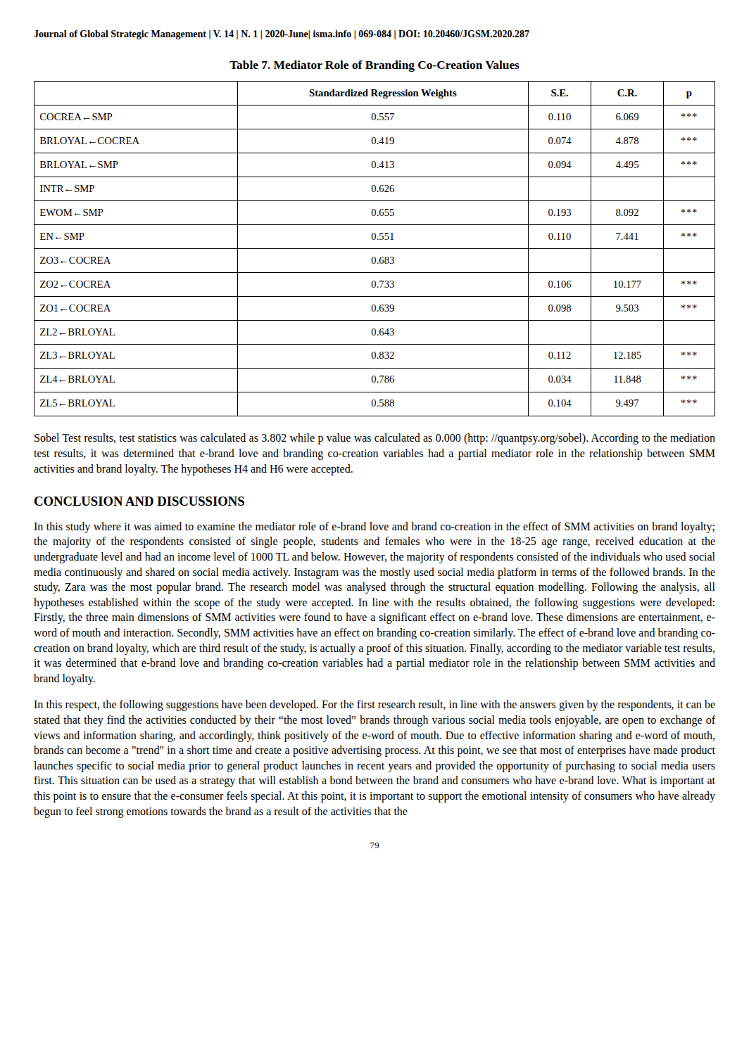Journal of Global Strategic Management | V. 14 | N. 1 | 2020-June| isma.info | 069-084 | DOI: 10.20460/JGSM.2020.287
Table 7. Mediator Role of Branding Co-Creation Values
| | Standardized Regression Weights | S.E. | C.R. | p |
| --- | --- | --- | --- | --- |
| COCREA←SMP | 0.557 | 0.110 | 6.069 | *** |
| BRLOYAL←COCREA | 0.419 | 0.074 | 4.878 | *** |
| BRLOYAL←SMP | 0.413 | 0.094 | 4.495 | *** |
| INTR←SMP | 0.626 | | | |
| EWOM←SMP | 0.655 | 0.193 | 8.092 | *** |
| EN←SMP | 0.551 | 0.110 | 7.441 | *** |
| ZO3←COCREA | 0.683 | | | |
| ZO2←COCREA | 0.733 | 0.106 | 10.177 | *** |
| ZO1←COCREA | 0.639 | 0.098 | 9.503 | *** |
| ZL2←BRLOYAL | 0.643 | | | |
| ZL3←BRLOYAL | 0.832 | 0.112 | 12.185 | *** |
| ZL4←BRLOYAL | 0.786 | 0.034 | 11.848 | *** |
| ZL5←BRLOYAL | 0.588 | 0.104 | 9.497 | *** |
Sobel Test results, test statistics was calculated as 3.802 while p value was calculated as 0.000 (http: //quantpsy.org/sobel). According to the mediation test results, it was determined that e-brand love and branding co-creation variables had a partial mediator role in the relationship between SMM activities and brand loyalty. The hypotheses H4 and H6 were accepted.
Conclusion and Discussions
In this study where it was aimed to examine the mediator role of e-brand love and brand co-creation in the effect of SMM activities on brand loyalty; the majority of the respondents consisted of single people, students and females who were in the 18-25 age range, received education at the undergraduate level and had an income level of 1000 TL and below. However, the majority of respondents consisted of the individuals who used social media continuously and shared on social media actively. Instagram was the mostly used social media platform in terms of the followed brands. In the study, Zara was the most popular brand. The research model was analysed through the structural equation modelling. Following the analysis, all hypotheses established within the scope of the study were accepted. In line with the results obtained, the following suggestions were developed: Firstly, the three main dimensions of SMM activities were found to have a significant effect on e-brand love. These dimensions are entertainment, e-word of mouth and interaction. Secondly, SMM activities have an effect on branding co-creation similarly. The effect of e-brand love and branding co-creation on brand loyalty, which are third result of the study, is actually a proof of this situation. Finally, according to the mediator variable test results, it was determined that e-brand love and branding co-creation variables had a partial mediator role in the relationship between SMM activities and brand loyalty.
In this respect, the following suggestions have been developed. For the first research result, in line with the answers given by the respondents, it can be stated that they find the activities conducted by their “the most loved” brands through various social media tools enjoyable, are open to exchange of views and information sharing, and accordingly, think positively of the e-word of mouth. Due to effective information sharing and e-word of mouth, brands can become a "trend" in a short time and create a positive advertising process. At this point, we see that most of enterprises have made product launches specific to social media prior to general product launches in recent years and provided the opportunity of purchasing to social media users first. This situation can be used as a strategy that will establish a bond between the brand and consumers who have e-brand love. What is important at this point is to ensure that the e-consumer feels special. At this point, it is important to support the emotional intensity of consumers who have already begun to feel strong emotions towards the brand as a result of the activities that the
79